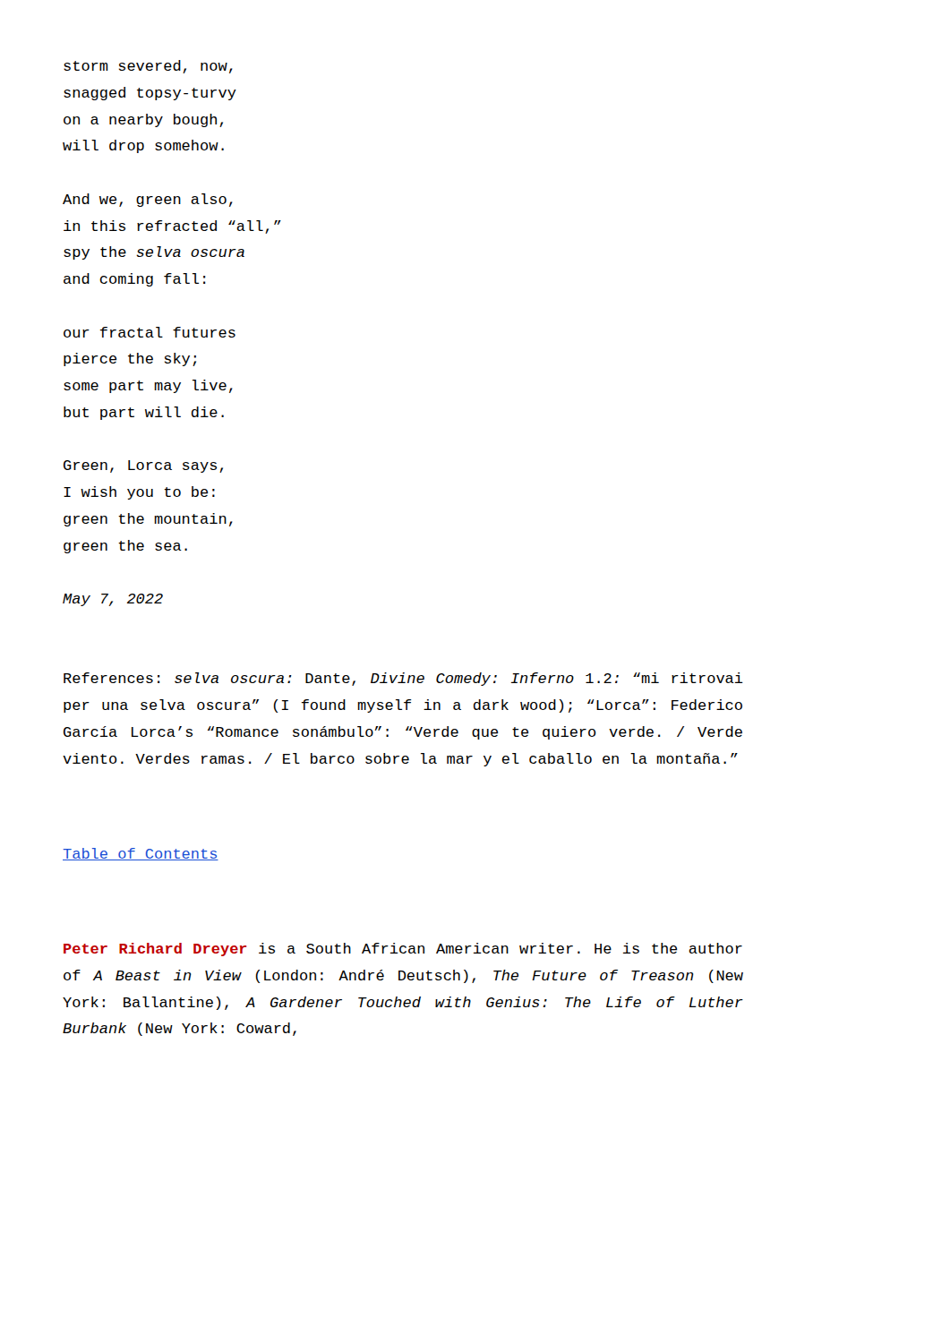storm severed, now, snagged topsy-turvy on a nearby bough, will drop somehow.
And we, green also, in this refracted “all,” spy the selva oscura and coming fall:
our fractal futures pierce the sky; some part may live, but part will die.
Green, Lorca says, I wish you to be: green the mountain, green the sea.
May 7, 2022
References: selva oscura: Dante, Divine Comedy: Inferno 1.2: “mi ritrovai per una selva oscura” (I found myself in a dark wood); “Lorca”: Federico García Lorca’s “Romance sonámbulo”: “Verde que te quiero verde. / Verde viento. Verdes ramas. / El barco sobre la mar y el caballo en la montaña.”
Table of Contents
Peter Richard Dreyer is a South African American writer. He is the author of A Beast in View (London: André Deutsch), The Future of Treason (New York: Ballantine), A Gardener Touched with Genius: The Life of Luther Burbank (New York: Coward,